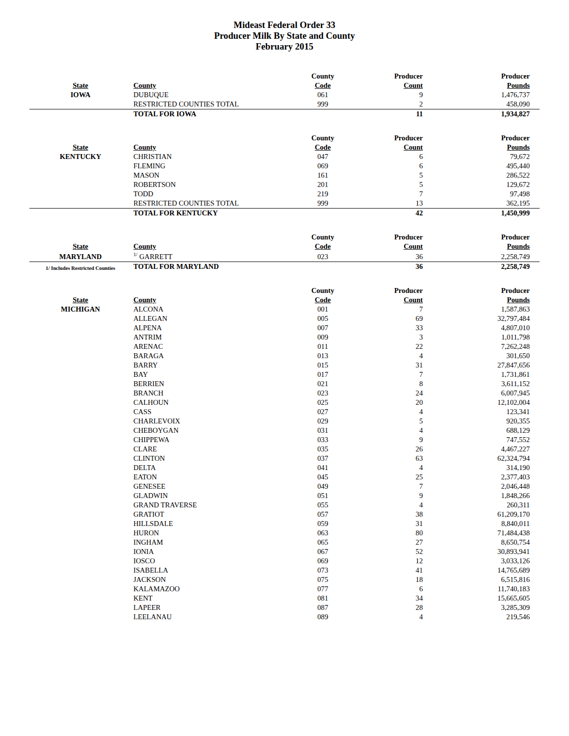Mideast Federal Order 33
Producer Milk By State and County
February 2015
| | | County | Producer | Producer |
| State | County | Code | Count | Pounds |
| IOWA | DUBUQUE | 061 | 9 | 1,476,737 |
| | RESTRICTED COUNTIES TOTAL | 999 | 2 | 458,090 |
| | TOTAL FOR IOWA | | 11 | 1,934,827 |
| | | County | Producer | Producer |
| State | County | Code | Count | Pounds |
| KENTUCKY | CHRISTIAN | 047 | 6 | 79,672 |
| | FLEMING | 069 | 6 | 495,440 |
| | MASON | 161 | 5 | 286,522 |
| | ROBERTSON | 201 | 5 | 129,672 |
| | TODD | 219 | 7 | 97,498 |
| | RESTRICTED COUNTIES TOTAL | 999 | 13 | 362,195 |
| | TOTAL FOR KENTUCKY | | 42 | 1,450,999 |
| | | County | Producer | Producer |
| State | County | Code | Count | Pounds |
| MARYLAND | 1/ GARRETT | 023 | 36 | 2,258,749 |
| 1/ Includes Restricted Counties | TOTAL FOR MARYLAND | | 36 | 2,258,749 |
| | | County | Producer | Producer |
| State | County | Code | Count | Pounds |
| MICHIGAN | ALCONA | 001 | 7 | 1,587,863 |
| | ALLEGAN | 005 | 69 | 32,797,484 |
| | ALPENA | 007 | 33 | 4,807,010 |
| | ANTRIM | 009 | 3 | 1,011,798 |
| | ARENAC | 011 | 22 | 7,262,248 |
| | BARAGA | 013 | 4 | 301,650 |
| | BARRY | 015 | 31 | 27,847,656 |
| | BAY | 017 | 7 | 1,731,861 |
| | BERRIEN | 021 | 8 | 3,611,152 |
| | BRANCH | 023 | 24 | 6,007,945 |
| | CALHOUN | 025 | 20 | 12,102,004 |
| | CASS | 027 | 4 | 123,341 |
| | CHARLEVOIX | 029 | 5 | 920,355 |
| | CHEBOYGAN | 031 | 4 | 688,129 |
| | CHIPPEWA | 033 | 9 | 747,552 |
| | CLARE | 035 | 26 | 4,467,227 |
| | CLINTON | 037 | 63 | 62,324,794 |
| | DELTA | 041 | 4 | 314,190 |
| | EATON | 045 | 25 | 2,377,403 |
| | GENESEE | 049 | 7 | 2,046,448 |
| | GLADWIN | 051 | 9 | 1,848,266 |
| | GRAND TRAVERSE | 055 | 4 | 260,311 |
| | GRATIOT | 057 | 38 | 61,209,170 |
| | HILLSDALE | 059 | 31 | 8,840,011 |
| | HURON | 063 | 80 | 71,484,438 |
| | INGHAM | 065 | 27 | 8,650,754 |
| | IONIA | 067 | 52 | 30,893,941 |
| | IOSCO | 069 | 12 | 3,033,126 |
| | ISABELLA | 073 | 41 | 14,765,689 |
| | JACKSON | 075 | 18 | 6,515,816 |
| | KALAMAZOO | 077 | 6 | 11,740,183 |
| | KENT | 081 | 34 | 15,665,605 |
| | LAPEER | 087 | 28 | 3,285,309 |
| | LEELANAU | 089 | 4 | 219,546 |